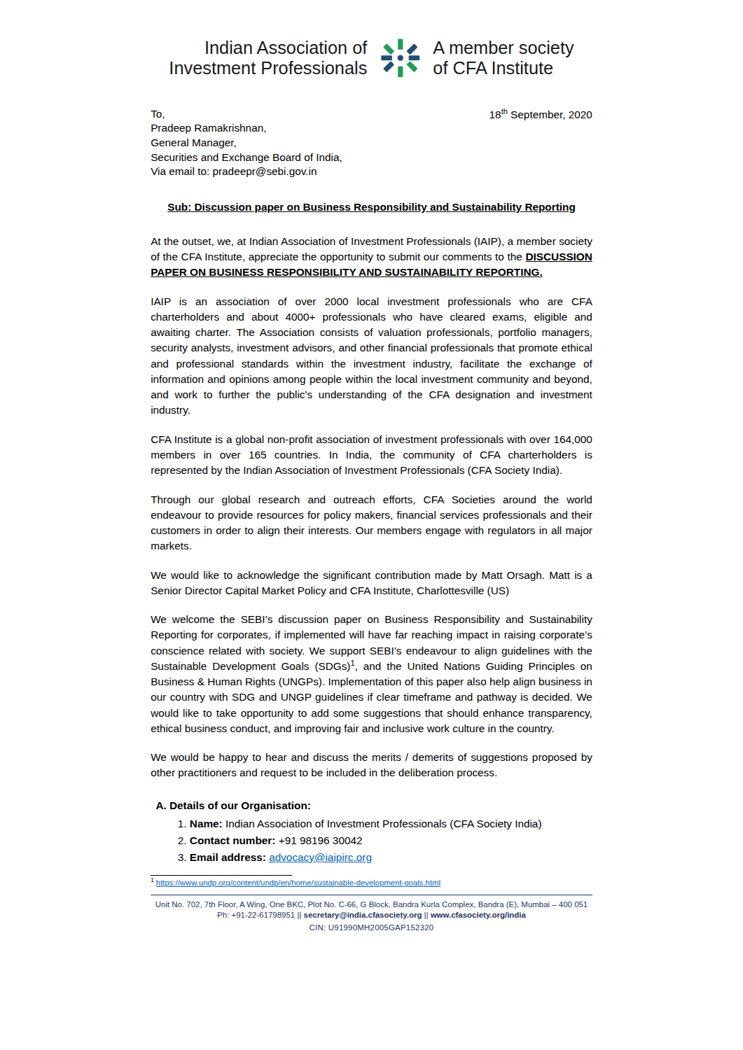Indian Association of
Investment Professionals
A member society
of CFA Institute
To,
Pradeep Ramakrishnan,
General Manager,
Securities and Exchange Board of India,
Via email to: pradeepr@sebi.gov.in
18th September, 2020
Sub: Discussion paper on Business Responsibility and Sustainability Reporting
At the outset, we, at Indian Association of Investment Professionals (IAIP), a member society of the CFA Institute, appreciate the opportunity to submit our comments to the DISCUSSION PAPER ON BUSINESS RESPONSIBILITY AND SUSTAINABILITY REPORTING.
IAIP is an association of over 2000 local investment professionals who are CFA charterholders and about 4000+ professionals who have cleared exams, eligible and awaiting charter. The Association consists of valuation professionals, portfolio managers, security analysts, investment advisors, and other financial professionals that promote ethical and professional standards within the investment industry, facilitate the exchange of information and opinions among people within the local investment community and beyond, and work to further the public's understanding of the CFA designation and investment industry.
CFA Institute is a global non-profit association of investment professionals with over 164,000 members in over 165 countries. In India, the community of CFA charterholders is represented by the Indian Association of Investment Professionals (CFA Society India).
Through our global research and outreach efforts, CFA Societies around the world endeavour to provide resources for policy makers, financial services professionals and their customers in order to align their interests. Our members engage with regulators in all major markets.
We would like to acknowledge the significant contribution made by Matt Orsagh. Matt is a Senior Director Capital Market Policy and CFA Institute, Charlottesville (US)
We welcome the SEBI’s discussion paper on Business Responsibility and Sustainability Reporting for corporates, if implemented will have far reaching impact in raising corporate’s conscience related with society. We support SEBI’s endeavour to align guidelines with the Sustainable Development Goals (SDGs)1, and the United Nations Guiding Principles on Business & Human Rights (UNGPs). Implementation of this paper also help align business in our country with SDG and UNGP guidelines if clear timeframe and pathway is decided. We would like to take opportunity to add some suggestions that should enhance transparency, ethical business conduct, and improving fair and inclusive work culture in the country.
We would be happy to hear and discuss the merits / demerits of suggestions proposed by other practitioners and request to be included in the deliberation process.
Details of our Organisation:
Name: Indian Association of Investment Professionals (CFA Society India)
Contact number: +91 98196 30042
Email address: advocacy@iaipirc.org
1 https://www.undp.org/content/undp/en/home/sustainable-development-goals.html
Unit No. 702, 7th Floor, A Wing, One BKC, Plot No. C-66, G Block, Bandra Kurla Complex, Bandra (E), Mumbai – 400 051
Ph: +91-22-61798951 || secretary@india.cfasociety.org || www.cfasociety.org/india
CIN: U91990MH2005GAP152320